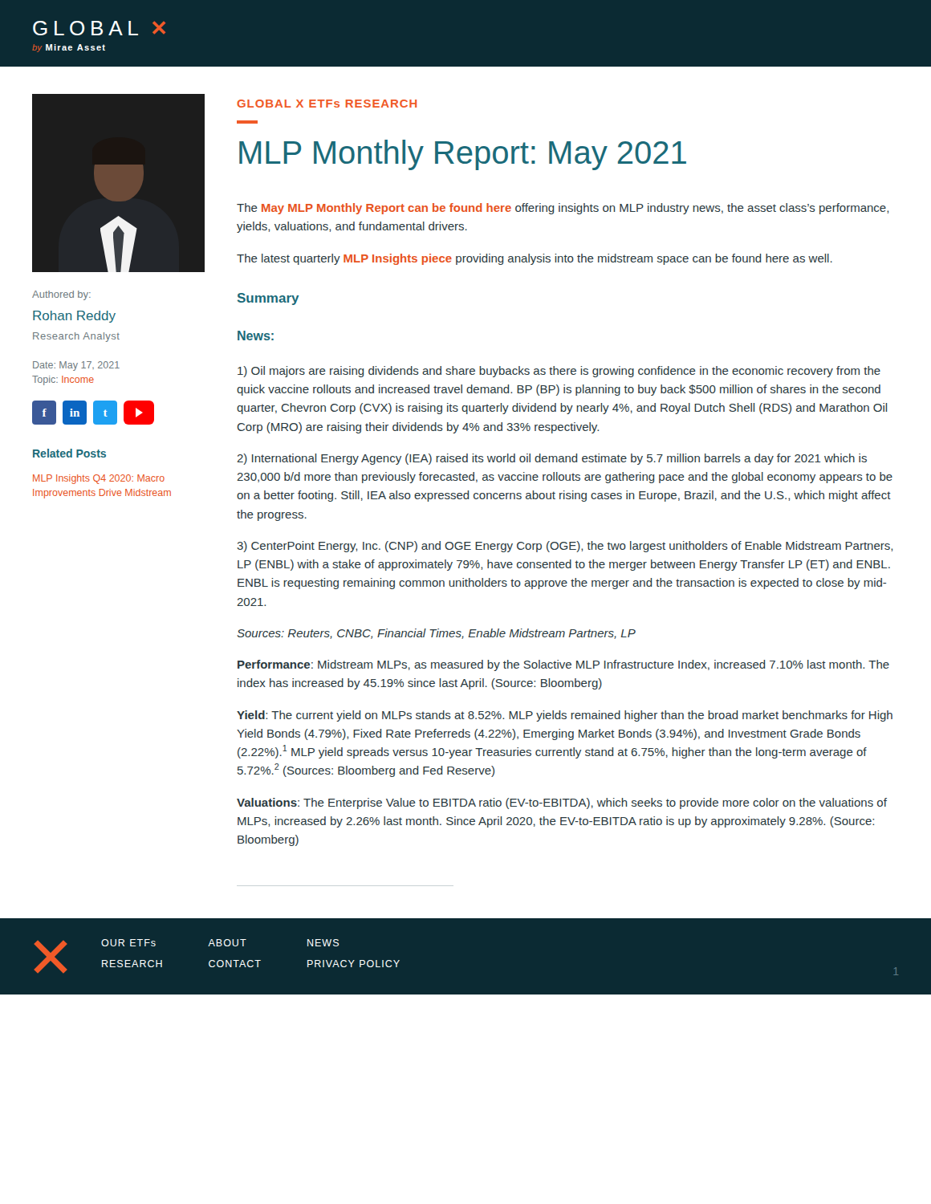GLOBAL ✕
by Mirae Asset
Authored by:
Rohan Reddy
Research Analyst
Date: May 17, 2021
Topic: Income
f in t
Related Posts
MLP Insights Q4 2020: Macro Improvements Drive Midstream
GLOBAL X ETFs RESEARCH
MLP Monthly Report: May 2021
The May MLP Monthly Report can be found here offering insights on MLP industry news, the asset class’s performance, yields, valuations, and fundamental drivers.
The latest quarterly MLP Insights piece providing analysis into the midstream space can be found here as well.
Summary
News:
1) Oil majors are raising dividends and share buybacks as there is growing confidence in the economic recovery from the quick vaccine rollouts and increased travel demand. BP (BP) is planning to buy back $500 million of shares in the second quarter, Chevron Corp (CVX) is raising its quarterly dividend by nearly 4%, and Royal Dutch Shell (RDS) and Marathon Oil Corp (MRO) are raising their dividends by 4% and 33% respectively.
2) International Energy Agency (IEA) raised its world oil demand estimate by 5.7 million barrels a day for 2021 which is 230,000 b/d more than previously forecasted, as vaccine rollouts are gathering pace and the global economy appears to be on a better footing. Still, IEA also expressed concerns about rising cases in Europe, Brazil, and the U.S., which might affect the progress.
3) CenterPoint Energy, Inc. (CNP) and OGE Energy Corp (OGE), the two largest unitholders of Enable Midstream Partners, LP (ENBL) with a stake of approximately 79%, have consented to the merger between Energy Transfer LP (ET) and ENBL. ENBL is requesting remaining common unitholders to approve the merger and the transaction is expected to close by mid-2021.
Sources: Reuters, CNBC, Financial Times, Enable Midstream Partners, LP
Performance: Midstream MLPs, as measured by the Solactive MLP Infrastructure Index, increased 7.10% last month. The index has increased by 45.19% since last April. (Source: Bloomberg)
Yield: The current yield on MLPs stands at 8.52%. MLP yields remained higher than the broad market benchmarks for High Yield Bonds (4.79%), Fixed Rate Preferreds (4.22%), Emerging Market Bonds (3.94%), and Investment Grade Bonds (2.22%).1 MLP yield spreads versus 10-year Treasuries currently stand at 6.75%, higher than the long-term average of 5.72%.2 (Sources: Bloomberg and Fed Reserve)
Valuations: The Enterprise Value to EBITDA ratio (EV-to-EBITDA), which seeks to provide more color on the valuations of MLPs, increased by 2.26% last month. Since April 2020, the EV-to-EBITDA ratio is up by approximately 9.28%. (Source: Bloomberg)
OUR ETFs
RESEARCH
ABOUT
CONTACT
NEWS
PRIVACY POLICY
1